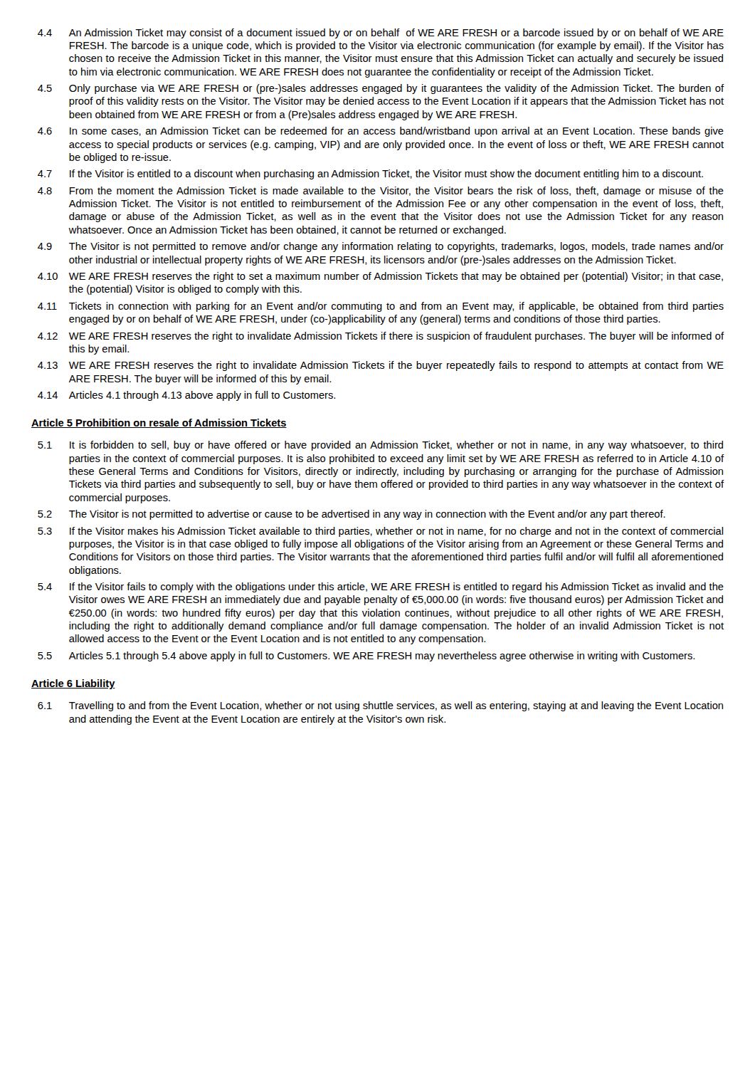4.4 An Admission Ticket may consist of a document issued by or on behalf of WE ARE FRESH or a barcode issued by or on behalf of WE ARE FRESH. The barcode is a unique code, which is provided to the Visitor via electronic communication (for example by email). If the Visitor has chosen to receive the Admission Ticket in this manner, the Visitor must ensure that this Admission Ticket can actually and securely be issued to him via electronic communication. WE ARE FRESH does not guarantee the confidentiality or receipt of the Admission Ticket.
4.5 Only purchase via WE ARE FRESH or (pre-)sales addresses engaged by it guarantees the validity of the Admission Ticket. The burden of proof of this validity rests on the Visitor. The Visitor may be denied access to the Event Location if it appears that the Admission Ticket has not been obtained from WE ARE FRESH or from a (Pre)sales address engaged by WE ARE FRESH.
4.6 In some cases, an Admission Ticket can be redeemed for an access band/wristband upon arrival at an Event Location. These bands give access to special products or services (e.g. camping, VIP) and are only provided once. In the event of loss or theft, WE ARE FRESH cannot be obliged to re-issue.
4.7 If the Visitor is entitled to a discount when purchasing an Admission Ticket, the Visitor must show the document entitling him to a discount.
4.8 From the moment the Admission Ticket is made available to the Visitor, the Visitor bears the risk of loss, theft, damage or misuse of the Admission Ticket. The Visitor is not entitled to reimbursement of the Admission Fee or any other compensation in the event of loss, theft, damage or abuse of the Admission Ticket, as well as in the event that the Visitor does not use the Admission Ticket for any reason whatsoever. Once an Admission Ticket has been obtained, it cannot be returned or exchanged.
4.9 The Visitor is not permitted to remove and/or change any information relating to copyrights, trademarks, logos, models, trade names and/or other industrial or intellectual property rights of WE ARE FRESH, its licensors and/or (pre-)sales addresses on the Admission Ticket.
4.10 WE ARE FRESH reserves the right to set a maximum number of Admission Tickets that may be obtained per (potential) Visitor; in that case, the (potential) Visitor is obliged to comply with this.
4.11 Tickets in connection with parking for an Event and/or commuting to and from an Event may, if applicable, be obtained from third parties engaged by or on behalf of WE ARE FRESH, under (co-)applicability of any (general) terms and conditions of those third parties.
4.12 WE ARE FRESH reserves the right to invalidate Admission Tickets if there is suspicion of fraudulent purchases. The buyer will be informed of this by email.
4.13 WE ARE FRESH reserves the right to invalidate Admission Tickets if the buyer repeatedly fails to respond to attempts at contact from WE ARE FRESH. The buyer will be informed of this by email.
4.14 Articles 4.1 through 4.13 above apply in full to Customers.
Article 5 Prohibition on resale of Admission Tickets
5.1 It is forbidden to sell, buy or have offered or have provided an Admission Ticket, whether or not in name, in any way whatsoever, to third parties in the context of commercial purposes. It is also prohibited to exceed any limit set by WE ARE FRESH as referred to in Article 4.10 of these General Terms and Conditions for Visitors, directly or indirectly, including by purchasing or arranging for the purchase of Admission Tickets via third parties and subsequently to sell, buy or have them offered or provided to third parties in any way whatsoever in the context of commercial purposes.
5.2 The Visitor is not permitted to advertise or cause to be advertised in any way in connection with the Event and/or any part thereof.
5.3 If the Visitor makes his Admission Ticket available to third parties, whether or not in name, for no charge and not in the context of commercial purposes, the Visitor is in that case obliged to fully impose all obligations of the Visitor arising from an Agreement or these General Terms and Conditions for Visitors on those third parties. The Visitor warrants that the aforementioned third parties fulfil and/or will fulfil all aforementioned obligations.
5.4 If the Visitor fails to comply with the obligations under this article, WE ARE FRESH is entitled to regard his Admission Ticket as invalid and the Visitor owes WE ARE FRESH an immediately due and payable penalty of €5,000.00 (in words: five thousand euros) per Admission Ticket and €250.00 (in words: two hundred fifty euros) per day that this violation continues, without prejudice to all other rights of WE ARE FRESH, including the right to additionally demand compliance and/or full damage compensation. The holder of an invalid Admission Ticket is not allowed access to the Event or the Event Location and is not entitled to any compensation.
5.5 Articles 5.1 through 5.4 above apply in full to Customers. WE ARE FRESH may nevertheless agree otherwise in writing with Customers.
Article 6 Liability
6.1 Travelling to and from the Event Location, whether or not using shuttle services, as well as entering, staying at and leaving the Event Location and attending the Event at the Event Location are entirely at the Visitor's own risk.